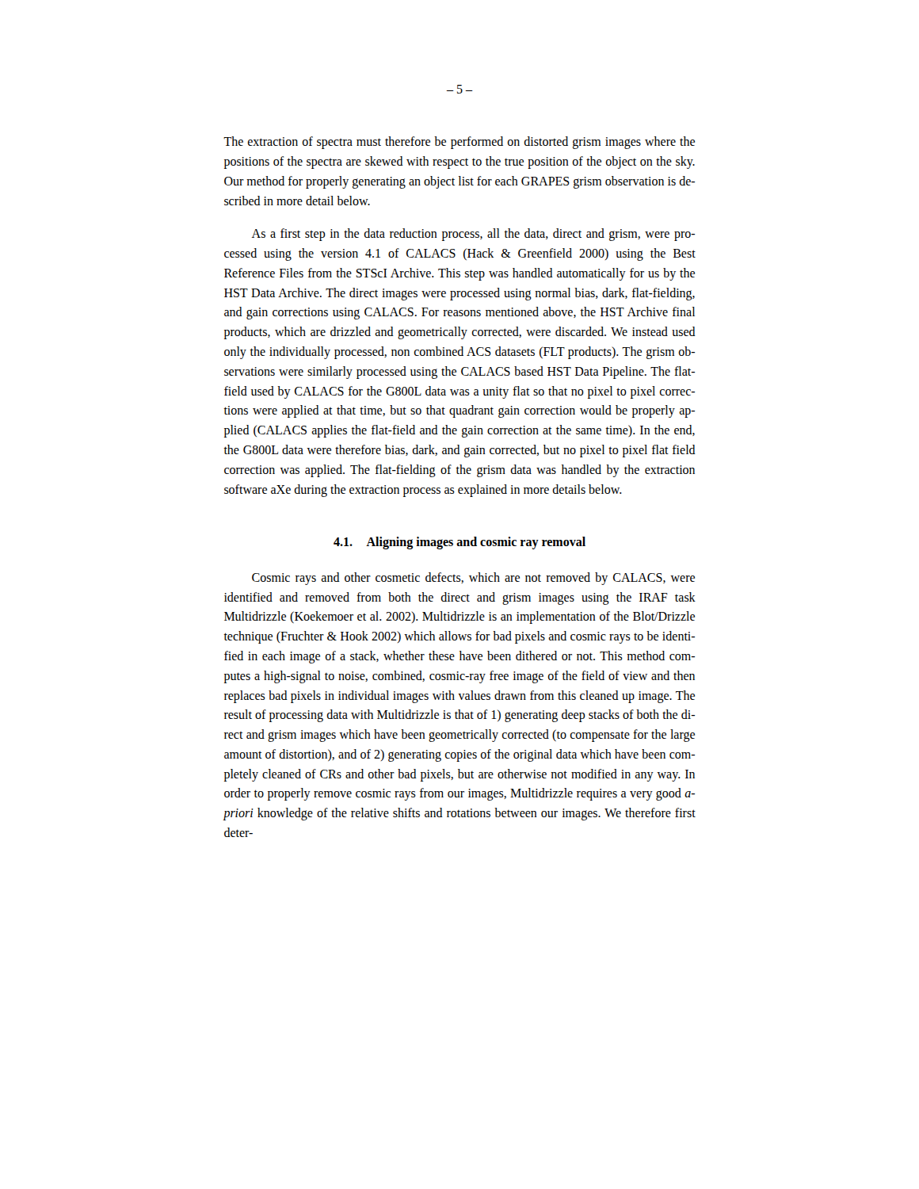– 5 –
The extraction of spectra must therefore be performed on distorted grism images where the positions of the spectra are skewed with respect to the true position of the object on the sky. Our method for properly generating an object list for each GRAPES grism observation is described in more detail below.
As a first step in the data reduction process, all the data, direct and grism, were processed using the version 4.1 of CALACS (Hack & Greenfield 2000) using the Best Reference Files from the STScI Archive. This step was handled automatically for us by the HST Data Archive. The direct images were processed using normal bias, dark, flat-fielding, and gain corrections using CALACS. For reasons mentioned above, the HST Archive final products, which are drizzled and geometrically corrected, were discarded. We instead used only the individually processed, non combined ACS datasets (FLT products). The grism observations were similarly processed using the CALACS based HST Data Pipeline. The flat-field used by CALACS for the G800L data was a unity flat so that no pixel to pixel corrections were applied at that time, but so that quadrant gain correction would be properly applied (CALACS applies the flat-field and the gain correction at the same time). In the end, the G800L data were therefore bias, dark, and gain corrected, but no pixel to pixel flat field correction was applied. The flat-fielding of the grism data was handled by the extraction software aXe during the extraction process as explained in more details below.
4.1. Aligning images and cosmic ray removal
Cosmic rays and other cosmetic defects, which are not removed by CALACS, were identified and removed from both the direct and grism images using the IRAF task Multidrizzle (Koekemoer et al. 2002). Multidrizzle is an implementation of the Blot/Drizzle technique (Fruchter & Hook 2002) which allows for bad pixels and cosmic rays to be identified in each image of a stack, whether these have been dithered or not. This method computes a high-signal to noise, combined, cosmic-ray free image of the field of view and then replaces bad pixels in individual images with values drawn from this cleaned up image. The result of processing data with Multidrizzle is that of 1) generating deep stacks of both the direct and grism images which have been geometrically corrected (to compensate for the large amount of distortion), and of 2) generating copies of the original data which have been completely cleaned of CRs and other bad pixels, but are otherwise not modified in any way. In order to properly remove cosmic rays from our images, Multidrizzle requires a very good a-priori knowledge of the relative shifts and rotations between our images. We therefore first deter-